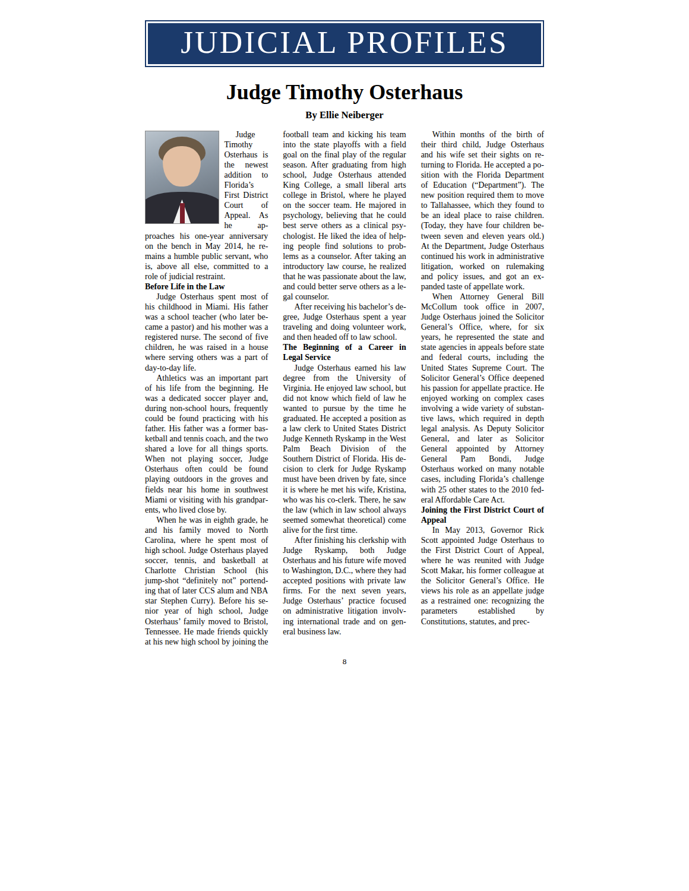JUDICIAL PROFILES
Judge Timothy Osterhaus
By Ellie Neiberger
Judge Timothy Osterhaus is the newest addition to Florida’s First District Court of Appeal. As he approaches his one-year anniversary on the bench in May 2014, he remains a humble public servant, who is, above all else, committed to a role of judicial restraint.
Before Life in the Law
Judge Osterhaus spent most of his childhood in Miami. His father was a school teacher (who later became a pastor) and his mother was a registered nurse. The second of five children, he was raised in a house where serving others was a part of day-to-day life.
Athletics was an important part of his life from the beginning. He was a dedicated soccer player and, during non-school hours, frequently could be found practicing with his father. His father was a former basketball and tennis coach, and the two shared a love for all things sports. When not playing soccer, Judge Osterhaus often could be found playing outdoors in the groves and fields near his home in southwest Miami or visiting with his grandparents, who lived close by.
When he was in eighth grade, he and his family moved to North Carolina, where he spent most of high school. Judge Osterhaus played soccer, tennis, and basketball at Charlotte Christian School (his jump-shot “definitely not” portending that of later CCS alum and NBA star Stephen Curry). Before his senior year of high school, Judge Osterhaus’ family moved to Bristol, Tennessee. He made friends quickly at his new high school by joining the football team and kicking his team into the state playoffs with a field goal on the final play of the regular season. After graduating from high school, Judge Osterhaus attended King College, a small liberal arts college in Bristol, where he played on the soccer team. He majored in psychology, believing that he could best serve others as a clinical psychologist. He liked the idea of helping people find solutions to problems as a counselor. After taking an introductory law course, he realized that he was passionate about the law, and could better serve others as a legal counselor.
After receiving his bachelor’s degree, Judge Osterhaus spent a year traveling and doing volunteer work, and then headed off to law school.
The Beginning of a Career in Legal Service
Judge Osterhaus earned his law degree from the University of Virginia. He enjoyed law school, but did not know which field of law he wanted to pursue by the time he graduated. He accepted a position as a law clerk to United States District Judge Kenneth Ryskamp in the West Palm Beach Division of the Southern District of Florida. His decision to clerk for Judge Ryskamp must have been driven by fate, since it is where he met his wife, Kristina, who was his co-clerk. There, he saw the law (which in law school always seemed somewhat theoretical) come alive for the first time.
After finishing his clerkship with Judge Ryskamp, both Judge Osterhaus and his future wife moved to Washington, D.C., where they had accepted positions with private law firms. For the next seven years, Judge Osterhaus’ practice focused on administrative litigation involving international trade and on general business law.
Within months of the birth of their third child, Judge Osterhaus and his wife set their sights on returning to Florida. He accepted a position with the Florida Department of Education (“Department”). The new position required them to move to Tallahassee, which they found to be an ideal place to raise children. (Today, they have four children between seven and eleven years old.) At the Department, Judge Osterhaus continued his work in administrative litigation, worked on rulemaking and policy issues, and got an expanded taste of appellate work.
When Attorney General Bill McCollum took office in 2007, Judge Osterhaus joined the Solicitor General’s Office, where, for six years, he represented the state and state agencies in appeals before state and federal courts, including the United States Supreme Court. The Solicitor General’s Office deepened his passion for appellate practice. He enjoyed working on complex cases involving a wide variety of substantive laws, which required in depth legal analysis. As Deputy Solicitor General, and later as Solicitor General appointed by Attorney General Pam Bondi, Judge Osterhaus worked on many notable cases, including Florida’s challenge with 25 other states to the 2010 federal Affordable Care Act.
Joining the First District Court of Appeal
In May 2013, Governor Rick Scott appointed Judge Osterhaus to the First District Court of Appeal, where he was reunited with Judge Scott Makar, his former colleague at the Solicitor General’s Office. He views his role as an appellate judge as a restrained one: recognizing the parameters established by Constitutions, statutes, and prec-
8